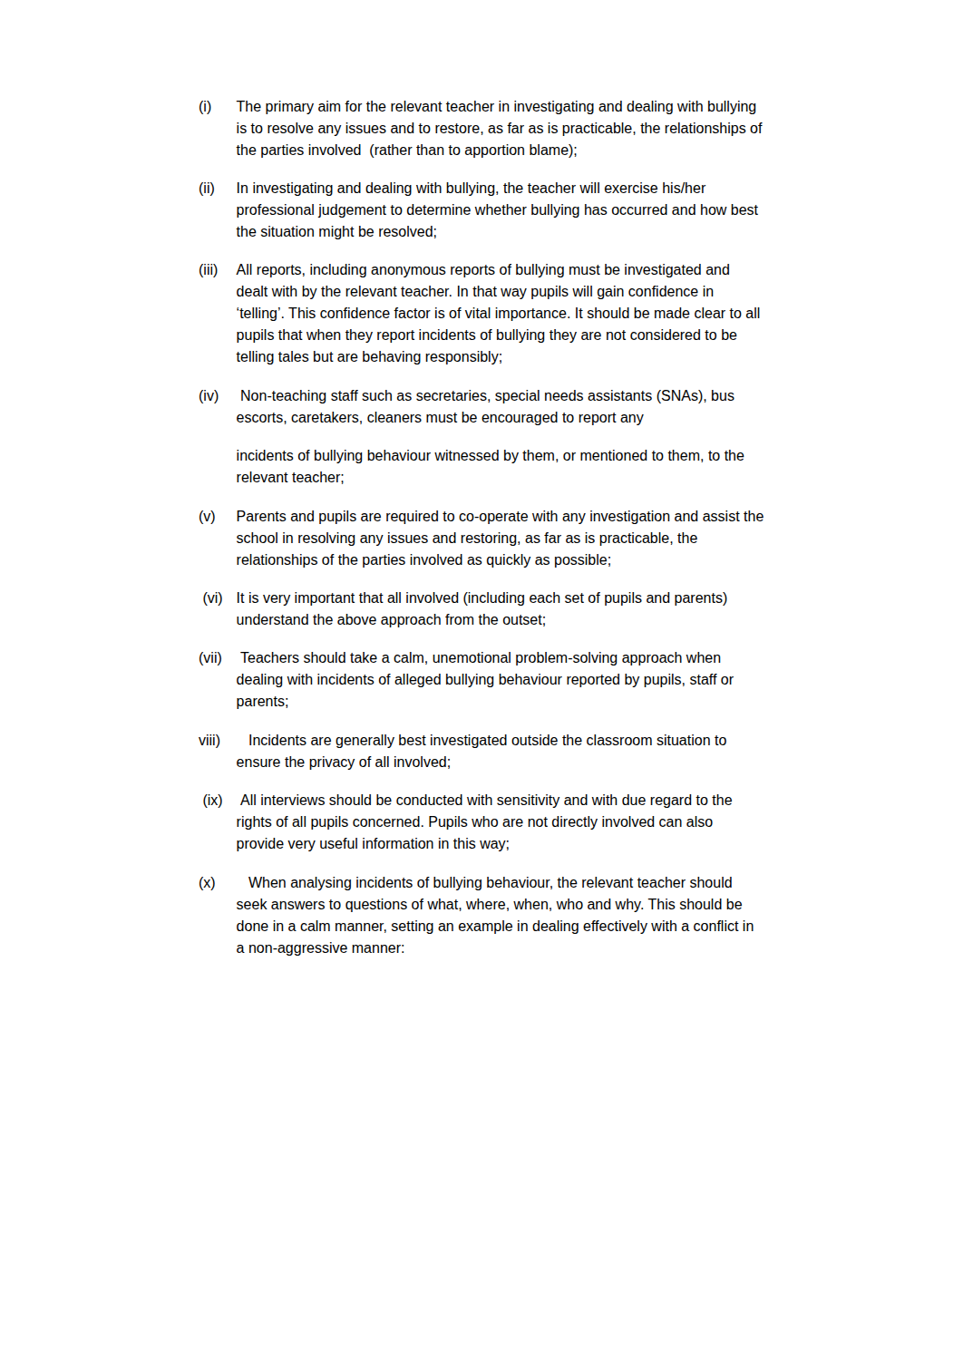(i) The primary aim for the relevant teacher in investigating and dealing with bullying is to resolve any issues and to restore, as far as is practicable, the relationships of the parties involved (rather than to apportion blame);
(ii) In investigating and dealing with bullying, the teacher will exercise his/her professional judgement to determine whether bullying has occurred and how best the situation might be resolved;
(iii) All reports, including anonymous reports of bullying must be investigated and dealt with by the relevant teacher. In that way pupils will gain confidence in ‘telling’. This confidence factor is of vital importance. It should be made clear to all pupils that when they report incidents of bullying they are not considered to be telling tales but are behaving responsibly;
(iv) Non-teaching staff such as secretaries, special needs assistants (SNAs), bus escorts, caretakers, cleaners must be encouraged to report any
incidents of bullying behaviour witnessed by them, or mentioned to them, to the relevant teacher;
(v) Parents and pupils are required to co-operate with any investigation and assist the school in resolving any issues and restoring, as far as is practicable, the relationships of the parties involved as quickly as possible;
(vi) It is very important that all involved (including each set of pupils and parents) understand the above approach from the outset;
(vii) Teachers should take a calm, unemotional problem-solving approach when dealing with incidents of alleged bullying behaviour reported by pupils, staff or parents;
viii) Incidents are generally best investigated outside the classroom situation to ensure the privacy of all involved;
(ix) All interviews should be conducted with sensitivity and with due regard to the rights of all pupils concerned. Pupils who are not directly involved can also provide very useful information in this way;
(x) When analysing incidents of bullying behaviour, the relevant teacher should seek answers to questions of what, where, when, who and why. This should be done in a calm manner, setting an example in dealing effectively with a conflict in a non-aggressive manner: